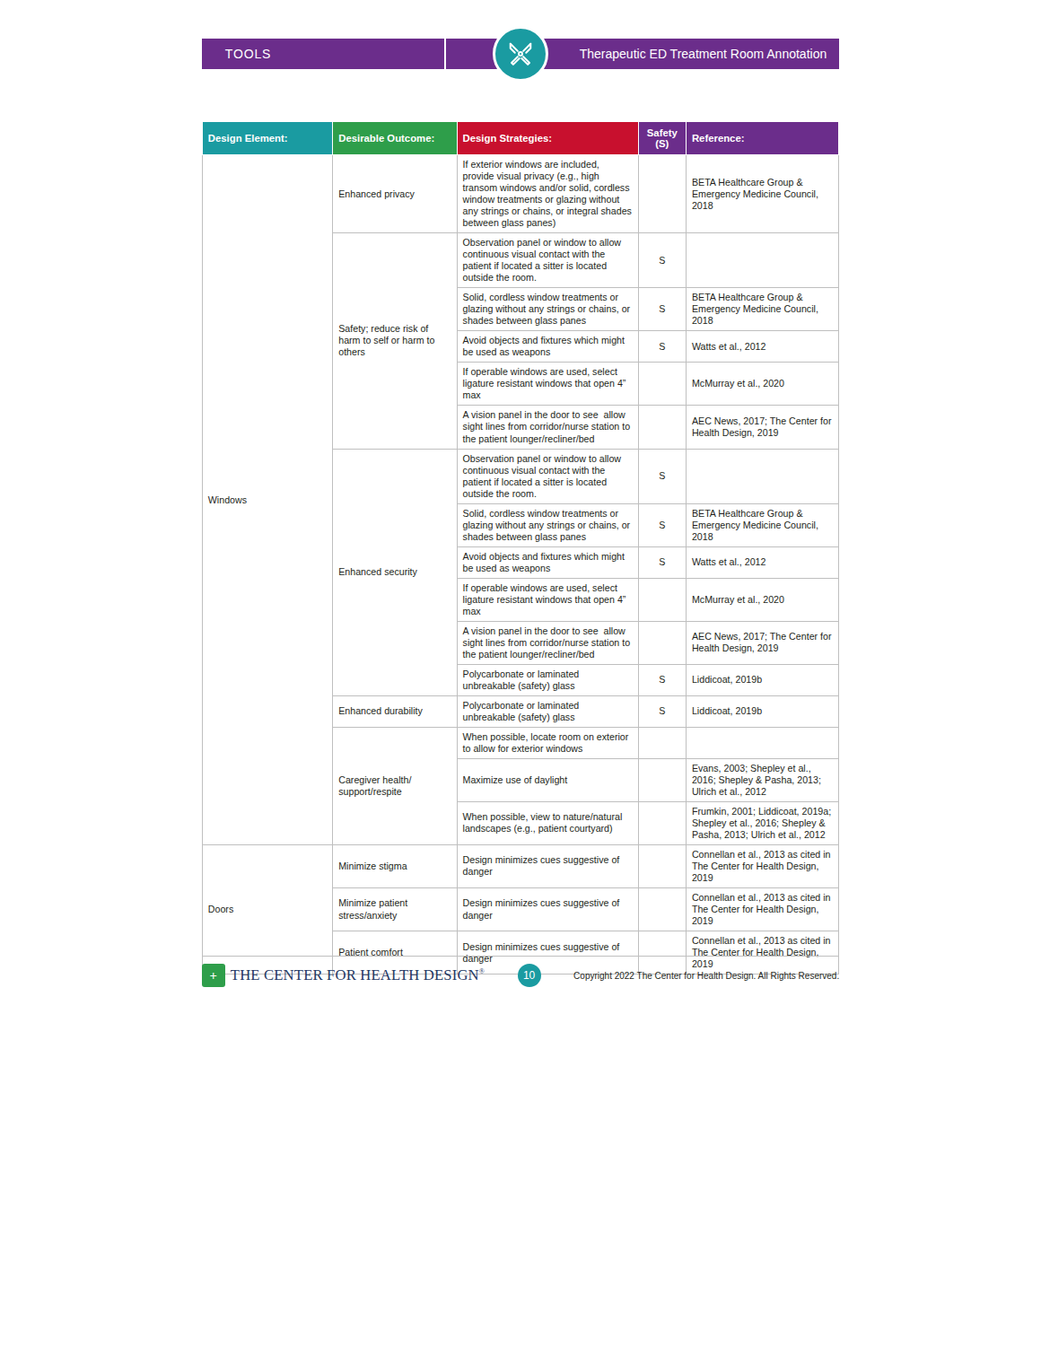TOOLS
Therapeutic ED Treatment Room Annotation
| Design Element: | Desirable Outcome: | Design Strategies: | Safety (S) | Reference: |
| --- | --- | --- | --- | --- |
| Windows | Enhanced privacy | If exterior windows are included, provide visual privacy (e.g., high transom windows and/or solid, cordless window treatments or glazing without any strings or chains, or integral shades between glass panes) | | BETA Healthcare Group & Emergency Medicine Council, 2018 |
| Safety; reduce risk of harm to self or harm to others | Observation panel or window to allow continuous visual contact with the patient if located a sitter is located outside the room. | S | |
| Solid, cordless window treatments or glazing without any strings or chains, or shades between glass panes | S | BETA Healthcare Group & Emergency Medicine Council, 2018 |
| Avoid objects and fixtures which might be used as weapons | S | Watts et al., 2012 |
| If operable windows are used, select ligature resistant windows that open 4” max | | McMurray et al., 2020 |
| A vision panel in the door to see allow sight lines from corridor/nurse station to the patient lounger/recliner/bed | | AEC News, 2017; The Center for Health Design, 2019 |
| Enhanced security | Observation panel or window to allow continuous visual contact with the patient if located a sitter is located outside the room. | S | |
| Solid, cordless window treatments or glazing without any strings or chains, or shades between glass panes | S | BETA Healthcare Group & Emergency Medicine Council, 2018 |
| Avoid objects and fixtures which might be used as weapons | S | Watts et al., 2012 |
| If operable windows are used, select ligature resistant windows that open 4” max | | McMurray et al., 2020 |
| A vision panel in the door to see allow sight lines from corridor/nurse station to the patient lounger/recliner/bed | | AEC News, 2017; The Center for Health Design, 2019 |
| Polycarbonate or laminated unbreakable (safety) glass | S | Liddicoat, 2019b |
| Enhanced durability | Polycarbonate or laminated unbreakable (safety) glass | S | Liddicoat, 2019b |
| Caregiver health/ support/respite | When possible, locate room on exterior to allow for exterior windows | | |
| Maximize use of daylight | | Evans, 2003; Shepley et al., 2016; Shepley & Pasha, 2013; Ulrich et al., 2012 |
| When possible, view to nature/natural landscapes (e.g., patient courtyard) | | Frumkin, 2001; Liddicoat, 2019a; Shepley et al., 2016; Shepley & Pasha, 2013; Ulrich et al., 2012 |
| Doors | Minimize stigma | Design minimizes cues suggestive of danger | | Connellan et al., 2013 as cited in The Center for Health Design, 2019 |
| Minimize patient stress/anxiety | Design minimizes cues suggestive of danger | | Connellan et al., 2013 as cited in The Center for Health Design, 2019 |
| Patient comfort | Design minimizes cues suggestive of danger | | Connellan et al., 2013 as cited in The Center for Health Design, 2019 |
+
THE CENTER FOR HEALTH DESIGN®
10
Copyright 2022 The Center for Health Design. All Rights Reserved.